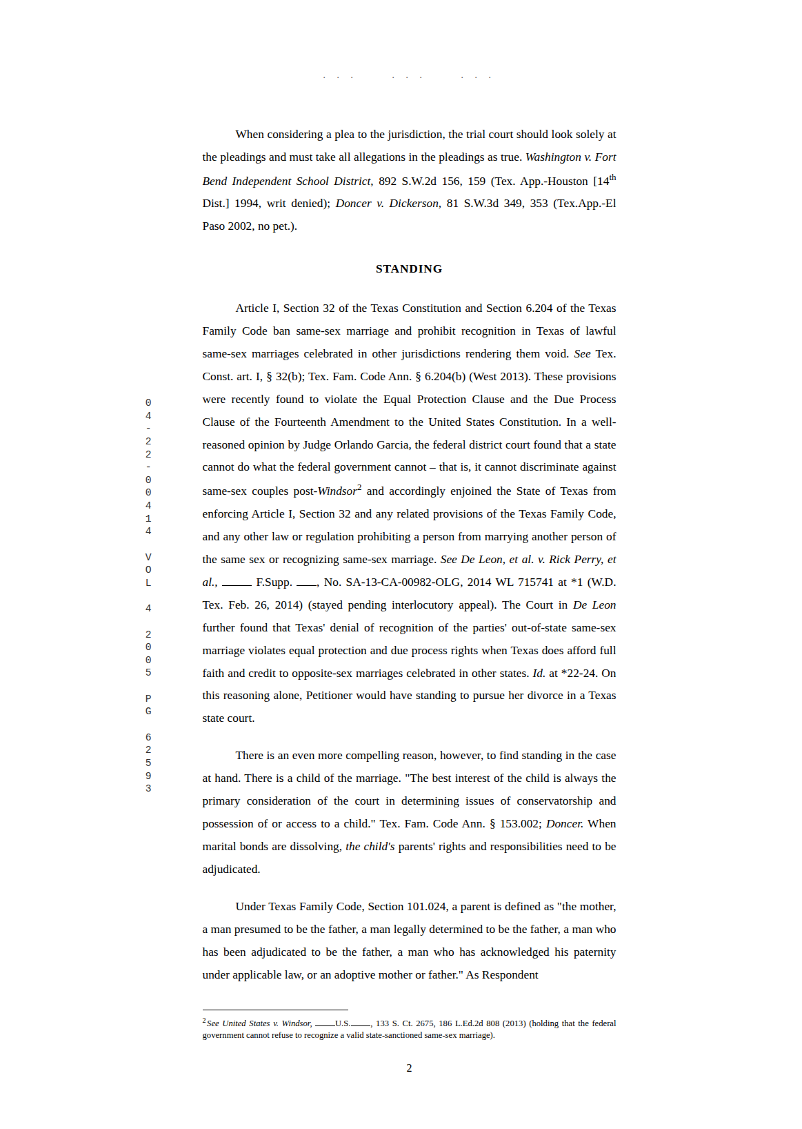. . . . . . . . .
04-22-00414 VOL 4 2005 PG 62593
When considering a plea to the jurisdiction, the trial court should look solely at the pleadings and must take all allegations in the pleadings as true. Washington v. Fort Bend Independent School District, 892 S.W.2d 156, 159 (Tex. App.-Houston [14th Dist.] 1994, writ denied); Doncer v. Dickerson, 81 S.W.3d 349, 353 (Tex.App.-El Paso 2002, no pet.).
STANDING
Article I, Section 32 of the Texas Constitution and Section 6.204 of the Texas Family Code ban same-sex marriage and prohibit recognition in Texas of lawful same-sex marriages celebrated in other jurisdictions rendering them void. See Tex. Const. art. I, § 32(b); Tex. Fam. Code Ann. § 6.204(b) (West 2013). These provisions were recently found to violate the Equal Protection Clause and the Due Process Clause of the Fourteenth Amendment to the United States Constitution. In a well-reasoned opinion by Judge Orlando Garcia, the federal district court found that a state cannot do what the federal government cannot – that is, it cannot discriminate against same-sex couples post-Windsor 2 and accordingly enjoined the State of Texas from enforcing Article I, Section 32 and any related provisions of the Texas Family Code, and any other law or regulation prohibiting a person from marrying another person of the same sex or recognizing same-sex marriage. See De Leon, et al. v. Rick Perry, et al., F.Supp. , No. SA-13-CA-00982-OLG, 2014 WL 715741 at *1 (W.D. Tex. Feb. 26, 2014) (stayed pending interlocutory appeal). The Court in De Leon further found that Texas' denial of recognition of the parties' out-of-state same-sex marriage violates equal protection and due process rights when Texas does afford full faith and credit to opposite-sex marriages celebrated in other states. Id. at *22-24. On this reasoning alone, Petitioner would have standing to pursue her divorce in a Texas state court.
There is an even more compelling reason, however, to find standing in the case at hand. There is a child of the marriage. "The best interest of the child is always the primary consideration of the court in determining issues of conservatorship and possession of or access to a child." Tex. Fam. Code Ann. § 153.002; Doncer. When marital bonds are dissolving, the child's parents' rights and responsibilities need to be adjudicated.
Under Texas Family Code, Section 101.024, a parent is defined as "the mother, a man presumed to be the father, a man legally determined to be the father, a man who has been adjudicated to be the father, a man who has acknowledged his paternity under applicable law, or an adoptive mother or father." As Respondent
2 See United States v. Windsor, U.S. , 133 S. Ct. 2675, 186 L.Ed.2d 808 (2013) (holding that the federal government cannot refuse to recognize a valid state-sanctioned same-sex marriage).
2